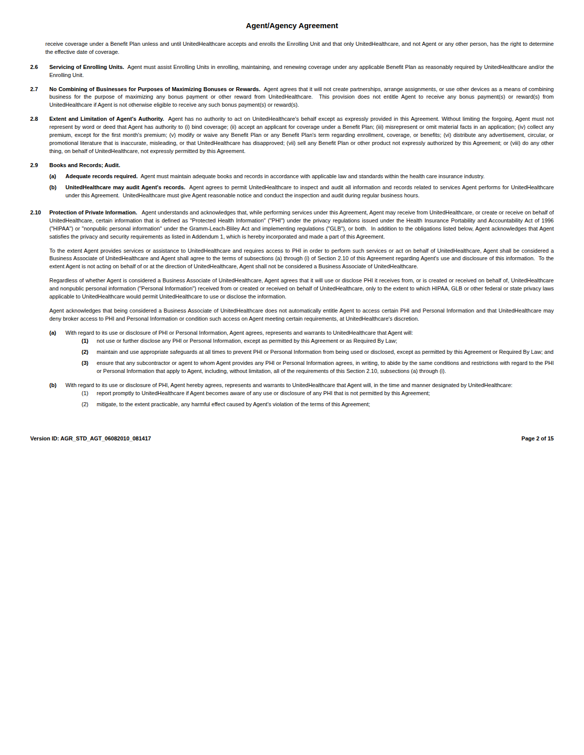Agent/Agency Agreement
receive coverage under a Benefit Plan unless and until UnitedHealthcare accepts and enrolls the Enrolling Unit and that only UnitedHealthcare, and not Agent or any other person, has the right to determine the effective date of coverage.
2.6
Servicing of Enrolling Units. Agent must assist Enrolling Units in enrolling, maintaining, and renewing coverage under any applicable Benefit Plan as reasonably required by UnitedHealthcare and/or the Enrolling Unit.
2.7
No Combining of Businesses for Purposes of Maximizing Bonuses or Rewards. Agent agrees that it will not create partnerships, arrange assignments, or use other devices as a means of combining business for the purpose of maximizing any bonus payment or other reward from UnitedHealthcare. This provision does not entitle Agent to receive any bonus payment(s) or reward(s) from UnitedHealthcare if Agent is not otherwise eligible to receive any such bonus payment(s) or reward(s).
2.8
Extent and Limitation of Agent's Authority. Agent has no authority to act on UnitedHealthcare's behalf except as expressly provided in this Agreement. Without limiting the forgoing, Agent must not represent by word or deed that Agent has authority to (i) bind coverage; (ii) accept an applicant for coverage under a Benefit Plan; (iii) misrepresent or omit material facts in an application; (iv) collect any premium, except for the first month's premium; (v) modify or waive any Benefit Plan or any Benefit Plan's term regarding enrollment, coverage, or benefits; (vi) distribute any advertisement, circular, or promotional literature that is inaccurate, misleading, or that UnitedHealthcare has disapproved; (vii) sell any Benefit Plan or other product not expressly authorized by this Agreement; or (viii) do any other thing, on behalf of UnitedHealthcare, not expressly permitted by this Agreement.
2.9
Books and Records; Audit.
(a)
Adequate records required. Agent must maintain adequate books and records in accordance with applicable law and standards within the health care insurance industry.
(b)
UnitedHealthcare may audit Agent's records. Agent agrees to permit UnitedHealthcare to inspect and audit all information and records related to services Agent performs for UnitedHealthcare under this Agreement. UnitedHealthcare must give Agent reasonable notice and conduct the inspection and audit during regular business hours.
2.10
Protection of Private Information. Agent understands and acknowledges that, while performing services under this Agreement, Agent may receive from UnitedHealthcare, or create or receive on behalf of UnitedHealthcare, certain information that is defined as "Protected Health Information" ("PHI") under the privacy regulations issued under the Health Insurance Portability and Accountability Act of 1996 ("HIPAA") or "nonpublic personal information" under the Gramm-Leach-Bliley Act and implementing regulations ("GLB"), or both. In addition to the obligations listed below, Agent acknowledges that Agent satisfies the privacy and security requirements as listed in Addendum 1, which is hereby incorporated and made a part of this Agreement.
To the extent Agent provides services or assistance to UnitedHealthcare and requires access to PHI in order to perform such services or act on behalf of UnitedHealthcare, Agent shall be considered a Business Associate of UnitedHealthcare and Agent shall agree to the terms of subsections (a) through (i) of Section 2.10 of this Agreement regarding Agent's use and disclosure of this information. To the extent Agent is not acting on behalf of or at the direction of UnitedHealthcare, Agent shall not be considered a Business Associate of UnitedHealthcare.
Regardless of whether Agent is considered a Business Associate of UnitedHealthcare, Agent agrees that it will use or disclose PHI it receives from, or is created or received on behalf of, UnitedHealthcare and nonpublic personal information ("Personal Information") received from or created or received on behalf of UnitedHealthcare, only to the extent to which HIPAA, GLB or other federal or state privacy laws applicable to UnitedHealthcare would permit UnitedHealthcare to use or disclose the information.
Agent acknowledges that being considered a Business Associate of UnitedHealthcare does not automatically entitle Agent to access certain PHI and Personal Information and that UnitedHealthcare may deny broker access to PHI and Personal Information or condition such access on Agent meeting certain requirements, at UnitedHealthcare's discretion.
(a)
With regard to its use or disclosure of PHI or Personal Information, Agent agrees, represents and warrants to UnitedHealthcare that Agent will:
(1)
not use or further disclose any PHI or Personal Information, except as permitted by this Agreement or as Required By Law;
(2)
maintain and use appropriate safeguards at all times to prevent PHI or Personal Information from being used or disclosed, except as permitted by this Agreement or Required By Law; and
(3)
ensure that any subcontractor or agent to whom Agent provides any PHI or Personal Information agrees, in writing, to abide by the same conditions and restrictions with regard to the PHI or Personal Information that apply to Agent, including, without limitation, all of the requirements of this Section 2.10, subsections (a) through (i).
(b)
With regard to its use or disclosure of PHI, Agent hereby agrees, represents and warrants to UnitedHealthcare that Agent will, in the time and manner designated by UnitedHealthcare:
(1)
report promptly to UnitedHealthcare if Agent becomes aware of any use or disclosure of any PHI that is not permitted by this Agreement;
(2)
mitigate, to the extent practicable, any harmful effect caused by Agent's violation of the terms of this Agreement;
Version ID: AGR_STD_AGT_06082010_081417
Page 2 of 15